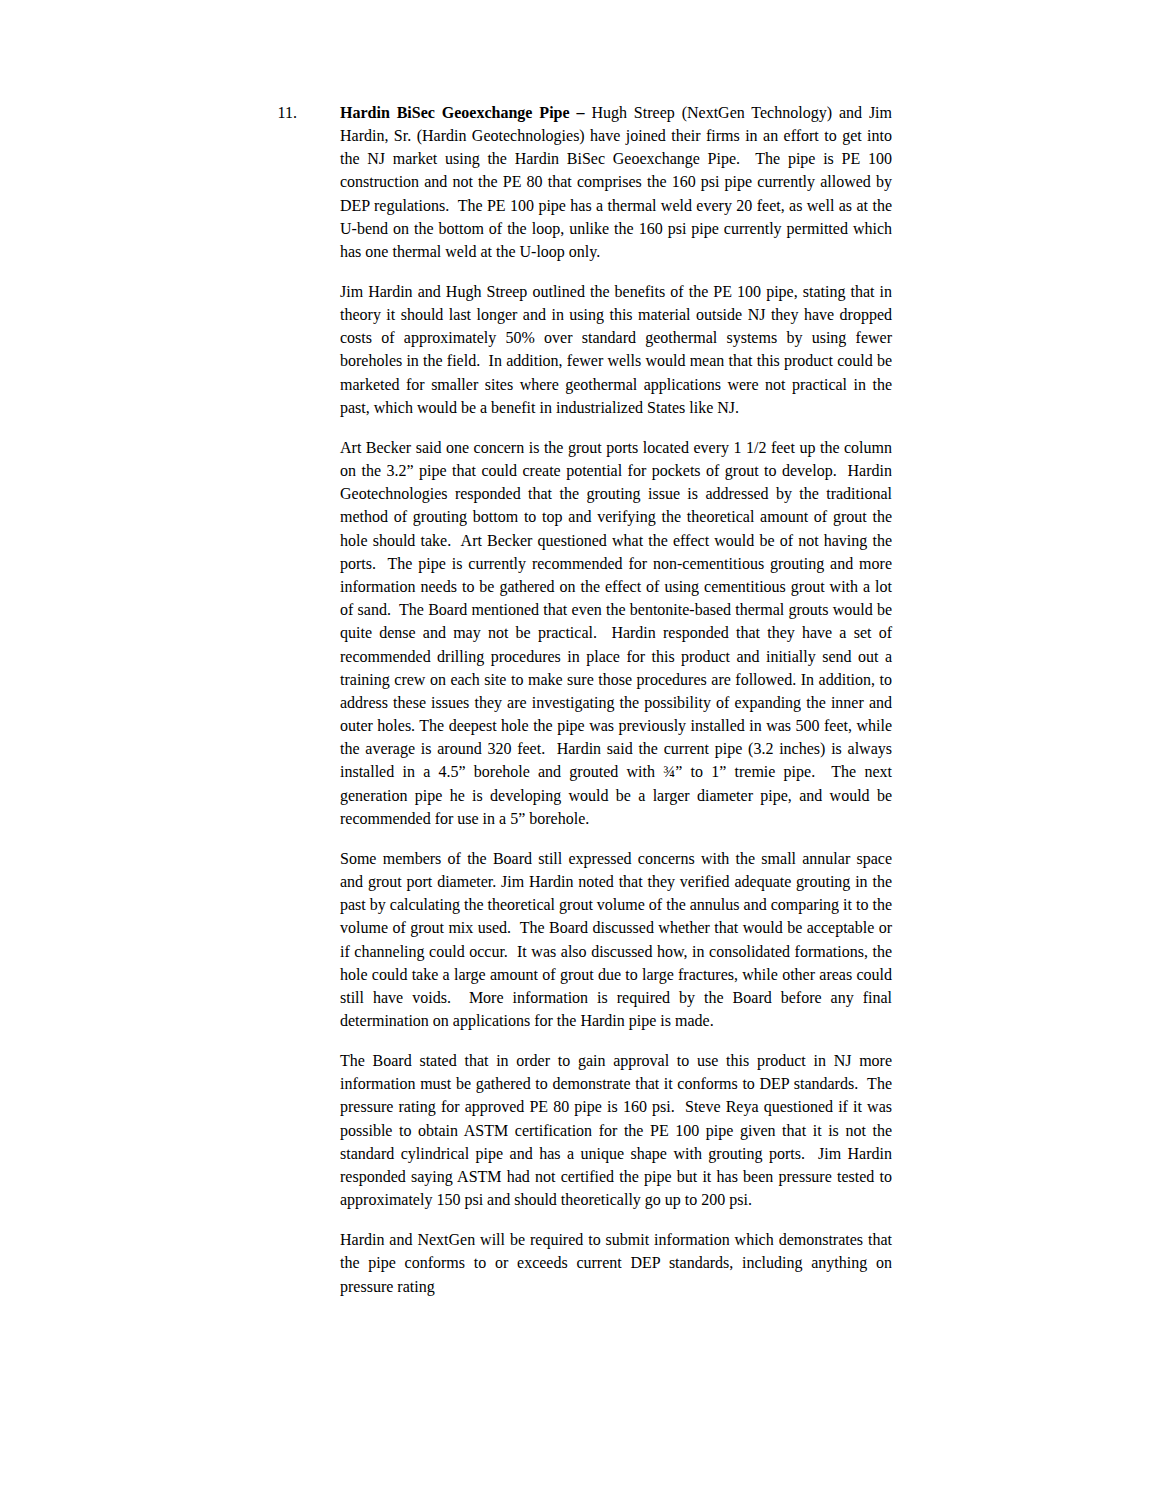11.
Hardin BiSec Geoexchange Pipe – Hugh Streep (NextGen Technology) and Jim Hardin, Sr. (Hardin Geotechnologies) have joined their firms in an effort to get into the NJ market using the Hardin BiSec Geoexchange Pipe. The pipe is PE 100 construction and not the PE 80 that comprises the 160 psi pipe currently allowed by DEP regulations. The PE 100 pipe has a thermal weld every 20 feet, as well as at the U-bend on the bottom of the loop, unlike the 160 psi pipe currently permitted which has one thermal weld at the U-loop only.
Jim Hardin and Hugh Streep outlined the benefits of the PE 100 pipe, stating that in theory it should last longer and in using this material outside NJ they have dropped costs of approximately 50% over standard geothermal systems by using fewer boreholes in the field. In addition, fewer wells would mean that this product could be marketed for smaller sites where geothermal applications were not practical in the past, which would be a benefit in industrialized States like NJ.
Art Becker said one concern is the grout ports located every 1 1/2 feet up the column on the 3.2” pipe that could create potential for pockets of grout to develop. Hardin Geotechnologies responded that the grouting issue is addressed by the traditional method of grouting bottom to top and verifying the theoretical amount of grout the hole should take. Art Becker questioned what the effect would be of not having the ports. The pipe is currently recommended for non-cementitious grouting and more information needs to be gathered on the effect of using cementitious grout with a lot of sand. The Board mentioned that even the bentonite-based thermal grouts would be quite dense and may not be practical. Hardin responded that they have a set of recommended drilling procedures in place for this product and initially send out a training crew on each site to make sure those procedures are followed. In addition, to address these issues they are investigating the possibility of expanding the inner and outer holes. The deepest hole the pipe was previously installed in was 500 feet, while the average is around 320 feet. Hardin said the current pipe (3.2 inches) is always installed in a 4.5” borehole and grouted with ¾” to 1” tremie pipe. The next generation pipe he is developing would be a larger diameter pipe, and would be recommended for use in a 5” borehole.
Some members of the Board still expressed concerns with the small annular space and grout port diameter. Jim Hardin noted that they verified adequate grouting in the past by calculating the theoretical grout volume of the annulus and comparing it to the volume of grout mix used. The Board discussed whether that would be acceptable or if channeling could occur. It was also discussed how, in consolidated formations, the hole could take a large amount of grout due to large fractures, while other areas could still have voids. More information is required by the Board before any final determination on applications for the Hardin pipe is made.
The Board stated that in order to gain approval to use this product in NJ more information must be gathered to demonstrate that it conforms to DEP standards. The pressure rating for approved PE 80 pipe is 160 psi. Steve Reya questioned if it was possible to obtain ASTM certification for the PE 100 pipe given that it is not the standard cylindrical pipe and has a unique shape with grouting ports. Jim Hardin responded saying ASTM had not certified the pipe but it has been pressure tested to approximately 150 psi and should theoretically go up to 200 psi.
Hardin and NextGen will be required to submit information which demonstrates that the pipe conforms to or exceeds current DEP standards, including anything on pressure rating